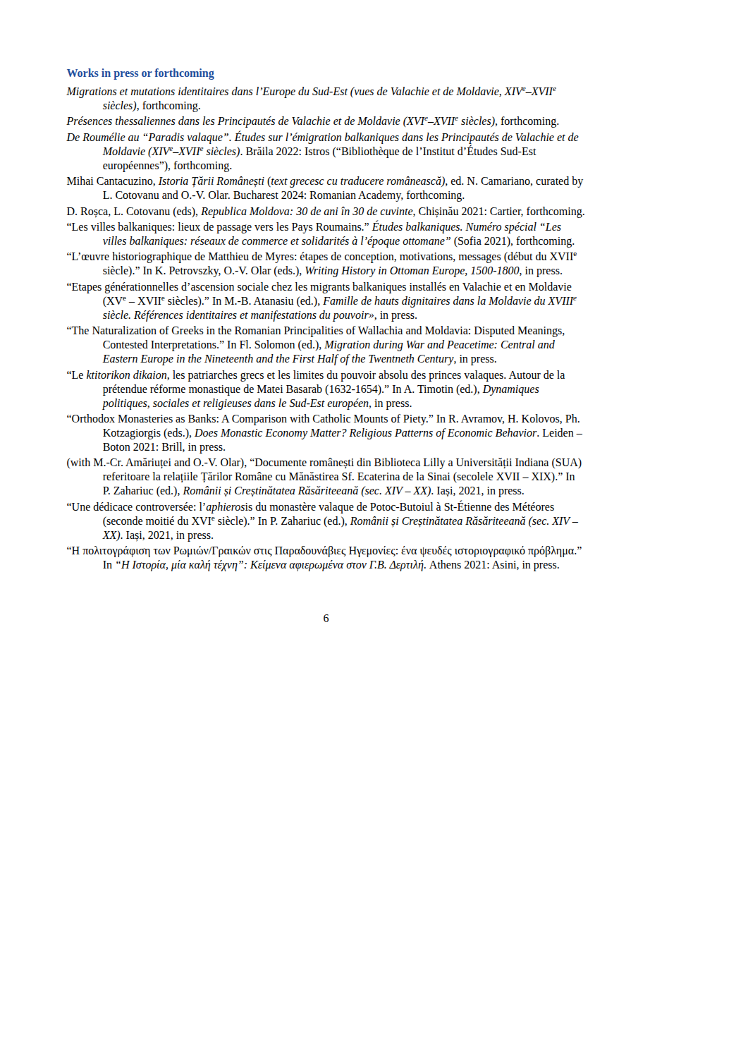Works in press or forthcoming
Migrations et mutations identitaires dans l’Europe du Sud-Est (vues de Valachie et de Moldavie, XIVe–XVIIe siècles), forthcoming.
Présences thessaliennes dans les Principautés de Valachie et de Moldavie (XVIe–XVIIe siècles), forthcoming.
De Roumélie au “Paradis valaque”. Études sur l’émigration balkaniques dans les Principautés de Valachie et de Moldavie (XIVe–XVIIe siècles). Brăila 2022: Istros (“Bibliothèque de l’Institut d’Études Sud-Est européennes”), forthcoming.
Mihai Cantacuzino, Istoria Țării Românești (text grecesc cu traducere românească), ed. N. Camariano, curated by L. Cotovanu and O.-V. Olar. Bucharest 2024: Romanian Academy, forthcoming.
D. Roșca, L. Cotovanu (eds), Republica Moldova: 30 de ani în 30 de cuvinte, Chișinău 2021: Cartier, forthcoming.
“Les villes balkaniques: lieux de passage vers les Pays Roumains.” Études balkaniques. Numéro spécial “Les villes balkaniques: réseaux de commerce et solidarités à l’époque ottomane” (Sofia 2021), forthcoming.
“L’œuvre historiographique de Matthieu de Myres: étapes de conception, motivations, messages (début du XVIIe siècle).” In K. Petrovszky, O.-V. Olar (eds.), Writing History in Ottoman Europe, 1500-1800, in press.
“Etapes générationnelles d’ascension sociale chez les migrants balkaniques installés en Valachie et en Moldavie (XVe – XVIIe siècles).” In M.-B. Atanasiu (ed.), Famille de hauts dignitaires dans la Moldavie du XVIIIe siècle. Références identitaires et manifestations du pouvoir», in press.
“The Naturalization of Greeks in the Romanian Principalities of Wallachia and Moldavia: Disputed Meanings, Contested Interpretations.” In Fl. Solomon (ed.), Migration during War and Peacetime: Central and Eastern Europe in the Nineteenth and the First Half of the Twentneth Century, in press.
“Le ktitorikon dikaion, les patriarches grecs et les limites du pouvoir absolu des princes valaques. Autour de la prétendue réforme monastique de Matei Basarab (1632-1654).” In A. Timotin (ed.), Dynamiques politiques, sociales et religieuses dans le Sud-Est européen, in press.
“Orthodox Monasteries as Banks: A Comparison with Catholic Mounts of Piety.” In R. Avramov, H. Kolovos, Ph. Kotzagiorgis (eds.), Does Monastic Economy Matter? Religious Patterns of Economic Behavior. Leiden – Boton 2021: Brill, in press.
(with M.-Cr. Amăriuței and O.-V. Olar), “Documente românești din Biblioteca Lilly a Universității Indiana (SUA) referitoare la relațiile Țărilor Române cu Mănăstirea Sf. Ecaterina de la Sinai (secolele XVII – XIX).” In P. Zahariuc (ed.), Românii și Creștinătatea Răsăriteeană (sec. XIV – XX). Iași, 2021, in press.
“Une dédicace controversée: l’aphierosis du monastère valaque de Potoc-Butoiul à St-Étienne des Météores (seconde moitié du XVIe siècle).” In P. Zahariuc (ed.), Românii și Creștinătatea Răsăriteeană (sec. XIV – XX). Iași, 2021, in press.
“Η πολιτογράφιση των Ρωμιών/Γραικών στις Παραδουνάβιες Ηγεμονίες: ένα ψευδές ιστοριογραφικό πρόβλημα.” In “Η Ιστορία, μία καλή τέχνη”: Κείμενα αφιερωμένα στον Γ.Β. Δερτιλή. Athens 2021: Asini, in press.
6